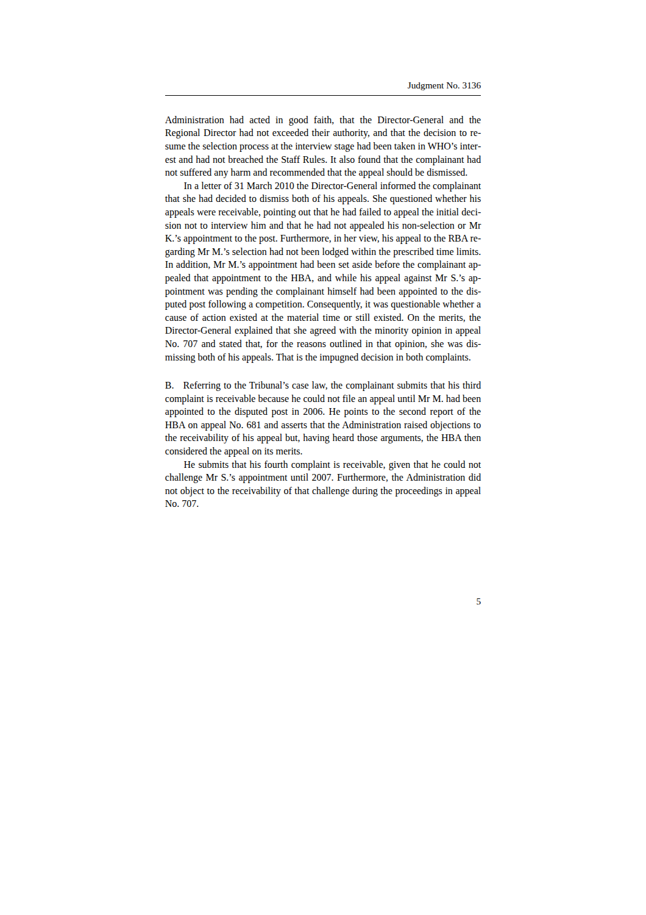Judgment No. 3136
Administration had acted in good faith, that the Director-General and the Regional Director had not exceeded their authority, and that the decision to resume the selection process at the interview stage had been taken in WHO’s interest and had not breached the Staff Rules. It also found that the complainant had not suffered any harm and recommended that the appeal should be dismissed.
In a letter of 31 March 2010 the Director-General informed the complainant that she had decided to dismiss both of his appeals. She questioned whether his appeals were receivable, pointing out that he had failed to appeal the initial decision not to interview him and that he had not appealed his non-selection or Mr K.’s appointment to the post. Furthermore, in her view, his appeal to the RBA regarding Mr M.’s selection had not been lodged within the prescribed time limits. In addition, Mr M.’s appointment had been set aside before the complainant appealed that appointment to the HBA, and while his appeal against Mr S.’s appointment was pending the complainant himself had been appointed to the disputed post following a competition. Consequently, it was questionable whether a cause of action existed at the material time or still existed. On the merits, the Director-General explained that she agreed with the minority opinion in appeal No. 707 and stated that, for the reasons outlined in that opinion, she was dismissing both of his appeals. That is the impugned decision in both complaints.
B. Referring to the Tribunal’s case law, the complainant submits that his third complaint is receivable because he could not file an appeal until Mr M. had been appointed to the disputed post in 2006. He points to the second report of the HBA on appeal No. 681 and asserts that the Administration raised objections to the receivability of his appeal but, having heard those arguments, the HBA then considered the appeal on its merits.
He submits that his fourth complaint is receivable, given that he could not challenge Mr S.’s appointment until 2007. Furthermore, the Administration did not object to the receivability of that challenge during the proceedings in appeal No. 707.
5